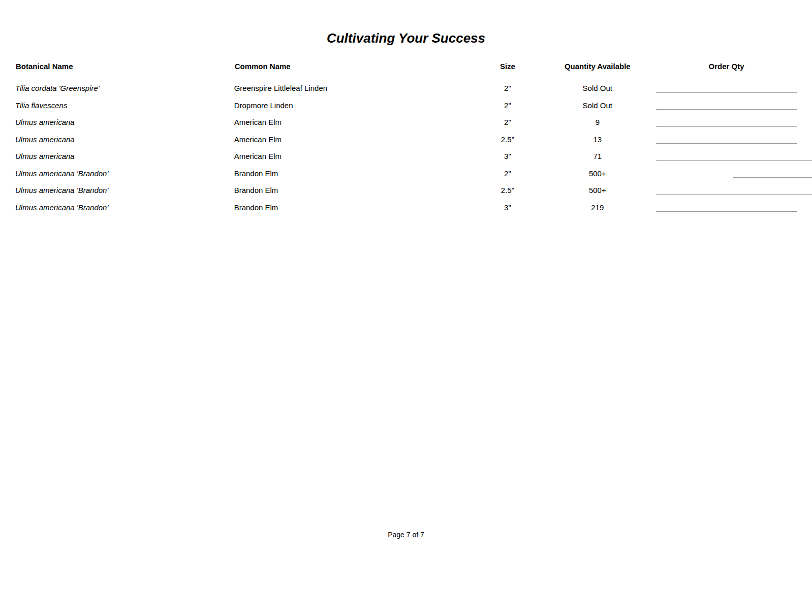Cultivating Your Success
| Botanical Name | Common Name | Size | Quantity Available | Order Qty |
| --- | --- | --- | --- | --- |
| Tilia cordata 'Greenspire' | Greenspire Littleleaf Linden | 2" | Sold Out | |
| Tilia flavescens | Dropmore Linden | 2" | Sold Out | |
| Ulmus americana | American Elm | 2" | 9 | |
| Ulmus americana | American Elm | 2.5" | 13 | |
| Ulmus americana | American Elm | 3" | 71 | |
| Ulmus americana 'Brandon' | Brandon Elm | 2" | 500+ | |
| Ulmus americana 'Brandon' | Brandon Elm | 2.5" | 500+ | |
| Ulmus americana 'Brandon' | Brandon Elm | 3" | 219 | |
Page 7 of 7